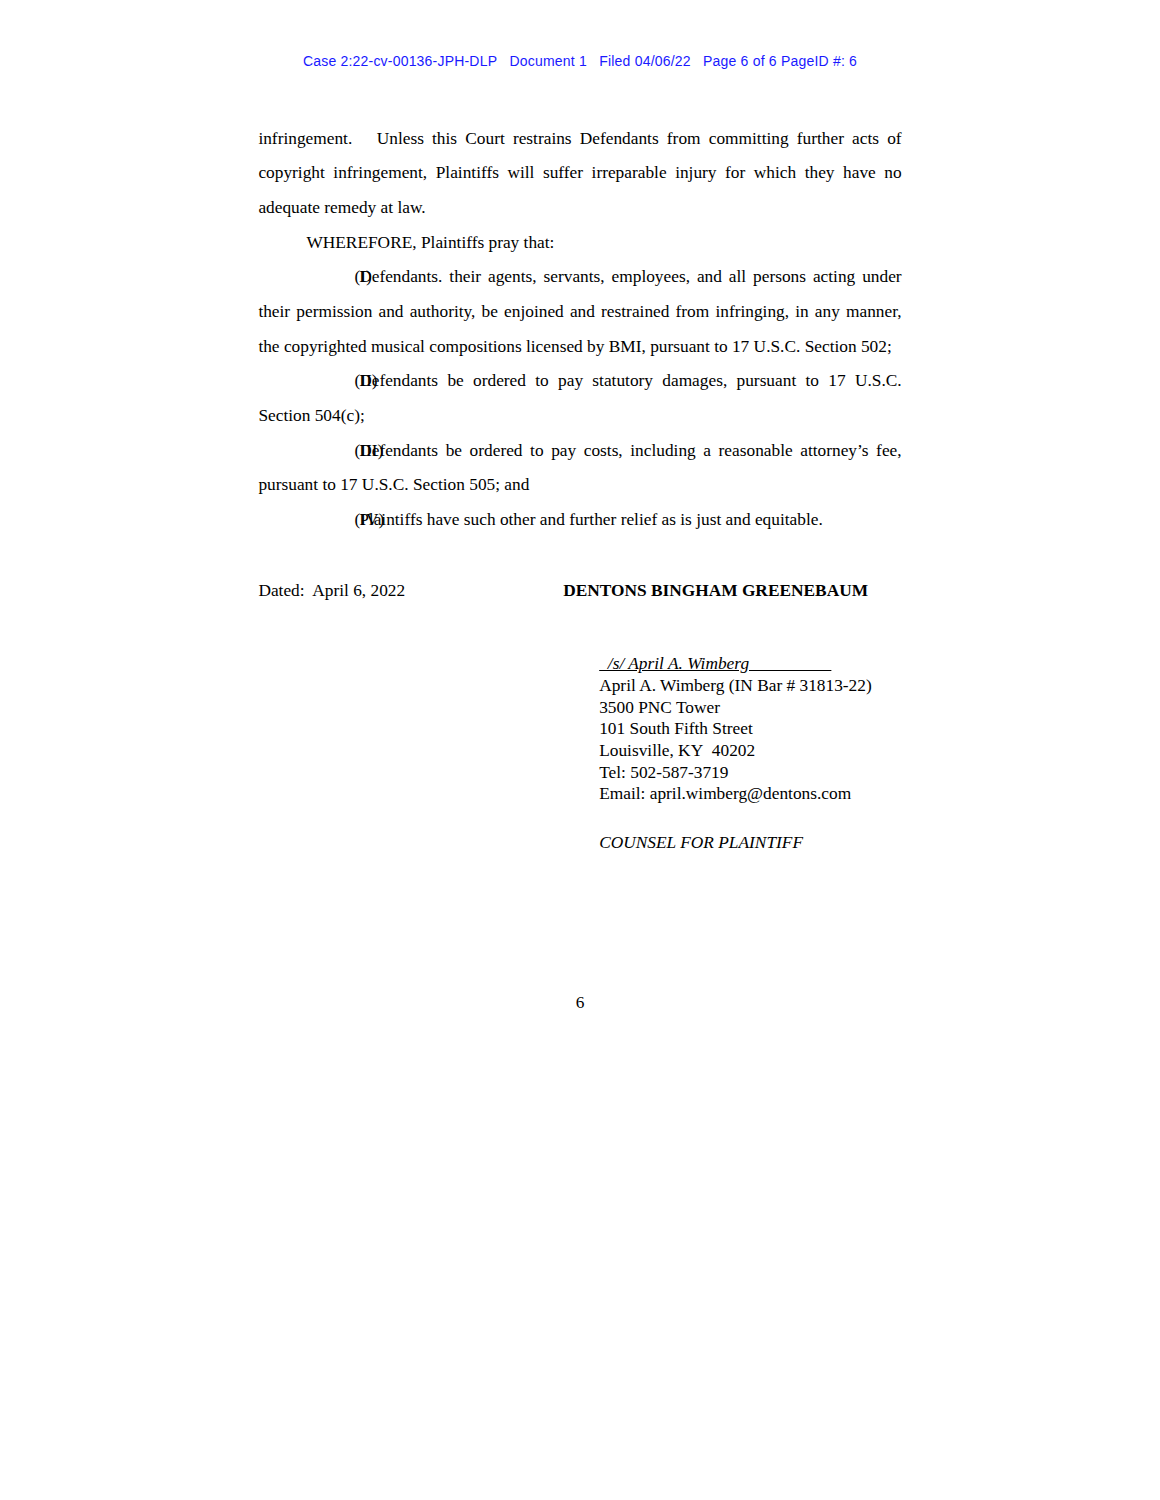Case 2:22-cv-00136-JPH-DLP Document 1 Filed 04/06/22 Page 6 of 6 PageID #: 6
infringement. Unless this Court restrains Defendants from committing further acts of copyright infringement, Plaintiffs will suffer irreparable injury for which they have no adequate remedy at law.
WHEREFORE, Plaintiffs pray that:
(I) Defendants. their agents, servants, employees, and all persons acting under their permission and authority, be enjoined and restrained from infringing, in any manner, the copyrighted musical compositions licensed by BMI, pursuant to 17 U.S.C. Section 502;
(II) Defendants be ordered to pay statutory damages, pursuant to 17 U.S.C. Section 504(c);
(III) Defendants be ordered to pay costs, including a reasonable attorney’s fee, pursuant to 17 U.S.C. Section 505; and
(IV) Plaintiffs have such other and further relief as is just and equitable.
Dated: April 6, 2022
DENTONS BINGHAM GREENEBAUM
/s/ April A. Wimberg
April A. Wimberg (IN Bar # 31813-22)
3500 PNC Tower
101 South Fifth Street
Louisville, KY 40202
Tel: 502-587-3719
Email: april.wimberg@dentons.com
COUNSEL FOR PLAINTIFF
6